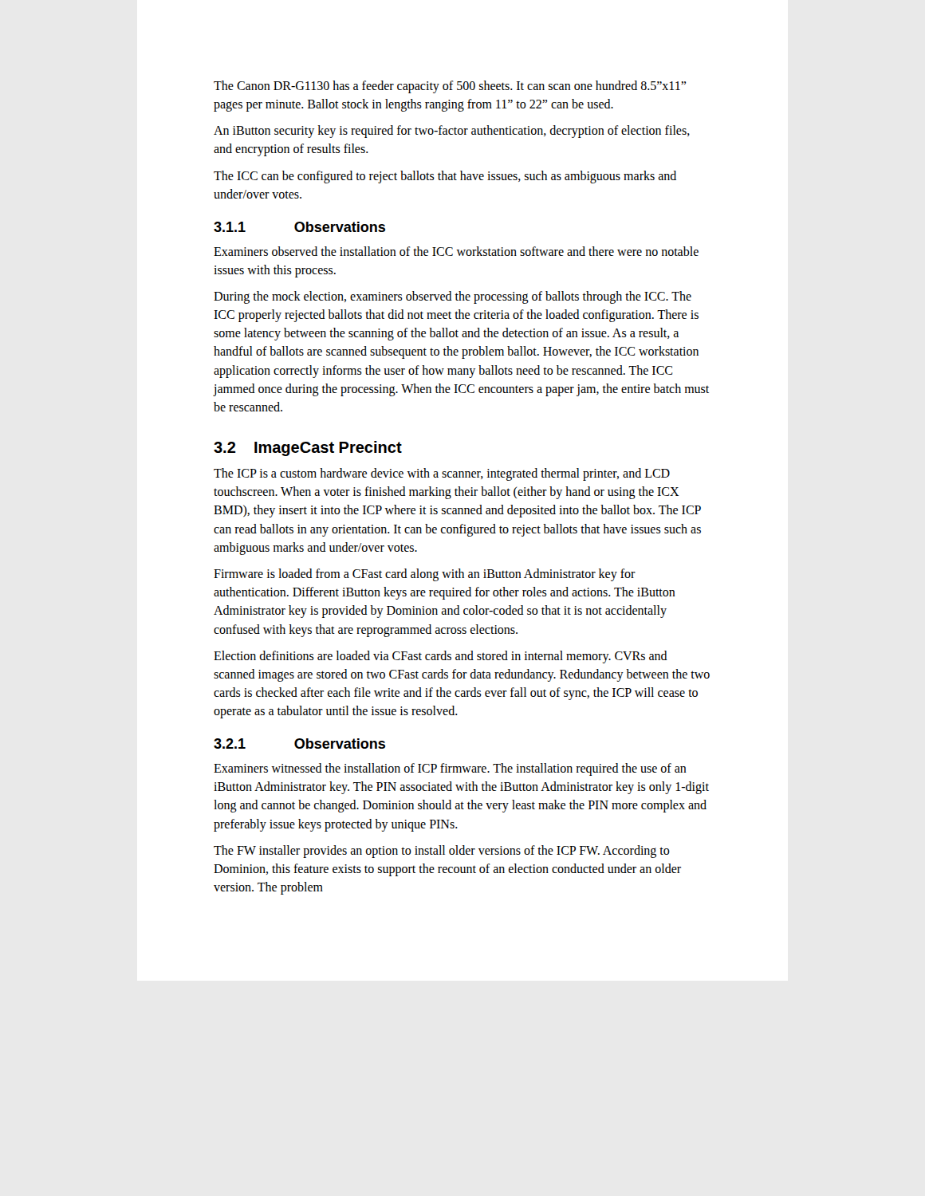The Canon DR-G1130 has a feeder capacity of 500 sheets. It can scan one hundred 8.5”x11” pages per minute. Ballot stock in lengths ranging from 11” to 22” can be used.
An iButton security key is required for two-factor authentication, decryption of election files, and encryption of results files.
The ICC can be configured to reject ballots that have issues, such as ambiguous marks and under/over votes.
3.1.1 Observations
Examiners observed the installation of the ICC workstation software and there were no notable issues with this process.
During the mock election, examiners observed the processing of ballots through the ICC. The ICC properly rejected ballots that did not meet the criteria of the loaded configuration. There is some latency between the scanning of the ballot and the detection of an issue. As a result, a handful of ballots are scanned subsequent to the problem ballot. However, the ICC workstation application correctly informs the user of how many ballots need to be rescanned. The ICC jammed once during the processing. When the ICC encounters a paper jam, the entire batch must be rescanned.
3.2 ImageCast Precinct
The ICP is a custom hardware device with a scanner, integrated thermal printer, and LCD touchscreen. When a voter is finished marking their ballot (either by hand or using the ICX BMD), they insert it into the ICP where it is scanned and deposited into the ballot box. The ICP can read ballots in any orientation. It can be configured to reject ballots that have issues such as ambiguous marks and under/over votes.
Firmware is loaded from a CFast card along with an iButton Administrator key for authentication. Different iButton keys are required for other roles and actions. The iButton Administrator key is provided by Dominion and color-coded so that it is not accidentally confused with keys that are reprogrammed across elections.
Election definitions are loaded via CFast cards and stored in internal memory. CVRs and scanned images are stored on two CFast cards for data redundancy. Redundancy between the two cards is checked after each file write and if the cards ever fall out of sync, the ICP will cease to operate as a tabulator until the issue is resolved.
3.2.1 Observations
Examiners witnessed the installation of ICP firmware. The installation required the use of an iButton Administrator key. The PIN associated with the iButton Administrator key is only 1-digit long and cannot be changed. Dominion should at the very least make the PIN more complex and preferably issue keys protected by unique PINs.
The FW installer provides an option to install older versions of the ICP FW. According to Dominion, this feature exists to support the recount of an election conducted under an older version. The problem